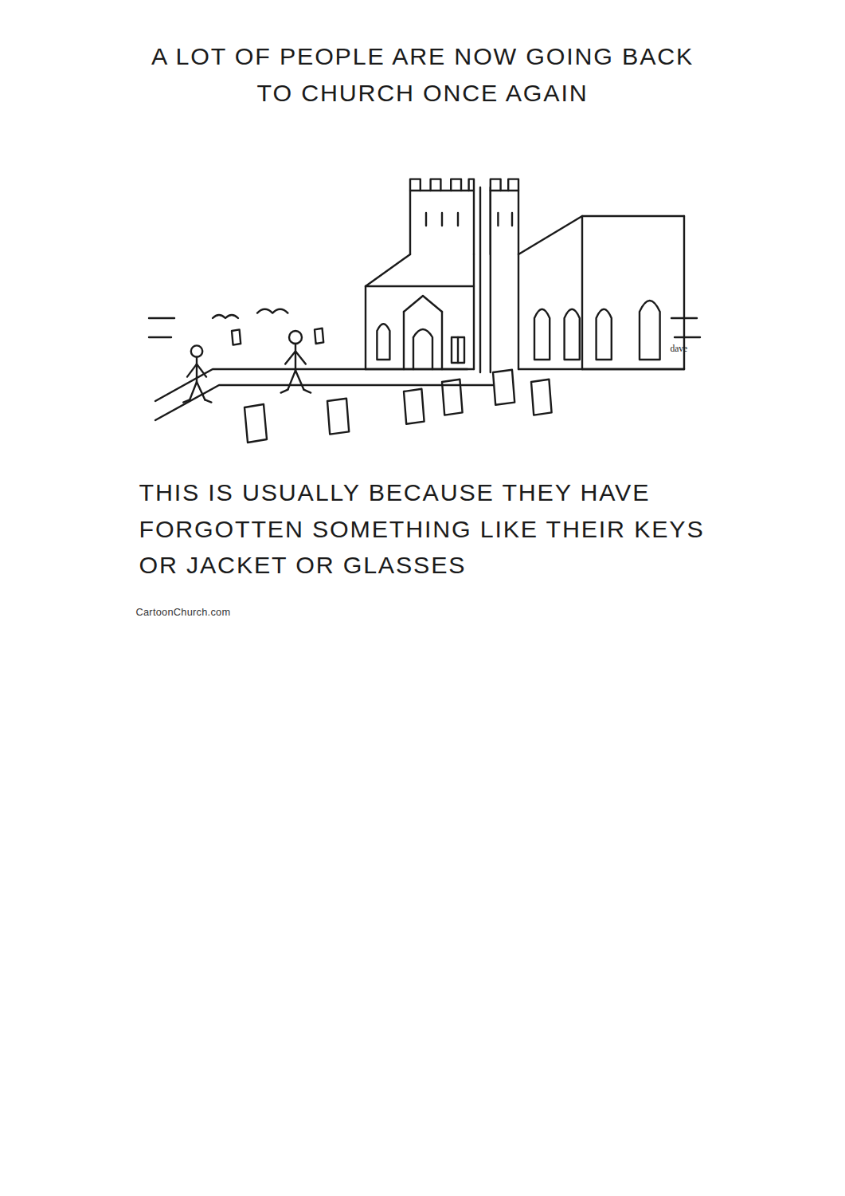A lot of people are now going back to church once again
dave
This is usually because they have forgotten something like their keys or jacket or glasses
CartoonChurch.com